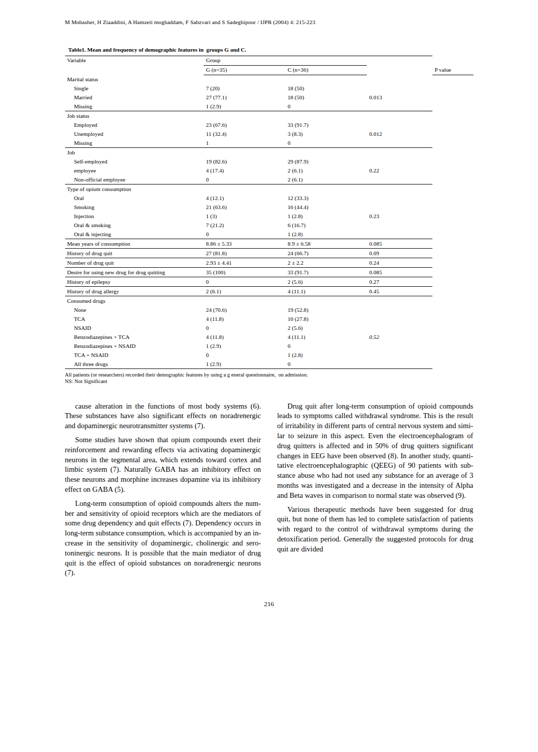M Mobasher, H Ziaaddini, A Hamzeii moghaddam, F Sabzvari and S Sadeghipour / IJPR (2004) 4: 215-223
Table1. Mean and frequency of demographic features in groups G and C.
| Variable | Group | |
| --- | --- | --- |
| G (n=35) | C (n=36) | P value |
| Marital status | | | |
| Single | 7 (20) | 18 (50) | |
| Married | 27 (77.1) | 18 (50) | 0.013 |
| Missing | 1 (2.9) | 0 | |
| Job status | | | |
| Employed | 23 (67.6) | 33 (91.7) | |
| Unemployed | 11 (32.4) | 3 (8.3) | 0.012 |
| Missing | 1 | 0 | |
| Job | | | |
| Self-employed | 19 (82.6) | 29 (87.9) | |
| employee | 4 (17.4) | 2 (6.1) | 0.22 |
| Non-official employee | 0 | 2 (6.1) | |
| Type of opium consumption | | | |
| Oral | 4 (12.1) | 12 (33.3) | |
| Smoking | 21 (63.6) | 16 (44.4) | |
| Injection | 1 (3) | 1 (2.8) | 0.23 |
| Oral & smoking | 7 (21.2) | 6 (16.7) | |
| Oral & injecting | 0 | 1 (2.8) | |
| Mean years of consumption | 8.86 ± 5.33 | 8.9 ± 6.58 | 0.085 |
| History of drug quit | 27 (81.8) | 24 (66.7) | 0.09 |
| Number of drug quit | 2.93 ± 4.41 | 2 ± 2.2 | 0.24 |
| Desire for using new drug for drug quitting | 35 (100) | 33 (91.7) | 0.085 |
| History of epilepsy | 0 | 2 (5.6) | 0.27 |
| History of drug allergy | 2 (6.1) | 4 (11.1) | 0.45 |
| Consumed drugs | | | |
| None | 24 (70.6) | 19 (52.8) | |
| TCA | 4 (11.8) | 10 (27.8) | |
| NSAID | 0 | 2 (5.6) | |
| Benzodiazepines + TCA | 4 (11.8) | 4 (11.1) | 0.52 |
| Benzodiazepines + NSAID | 1 (2.9) | 0 | |
| TCA + NSAID | 0 | 1 (2.8) | |
| All three drugs | 1 (2.9) | 0 | |
All patients (or researchers) recorded their demographic features by using a g eneral questionnaire, on admission.
NS: Not Significant
cause alteration in the functions of most body systems (6). These substances have also significant effects on noradrenergic and dopaminergic neurotransmitter systems (7).
Some studies have shown that opium compounds exert their reinforcement and rewarding effects via activating dopaminergic neurons in the tegmental area, which extends toward cortex and limbic system (7). Naturally GABA has an inhibitory effect on these neurons and morphine increases dopamine via its inhibitory effect on GABA (5).
Long-term consumption of opioid compounds alters the number and sensitivity of opioid receptors which are the mediators of some drug dependency and quit effects (7). Dependency occurs in long-term substance consumption, which is accompanied by an increase in the sensitivity of dopaminergic, cholinergic and serotoninergic neurons. It is possible that the main mediator of drug quit is the effect of opioid substances on noradrenergic neurons (7).
Drug quit after long-term consumption of opioid compounds leads to symptoms called withdrawal syndrome. This is the result of irritability in different parts of central nervous system and similar to seizure in this aspect. Even the electroencephalogram of drug quitters is affected and in 50% of drug quitters significant changes in EEG have been observed (8). In another study, quantitative electroencephalographic (QEEG) of 90 patients with substance abuse who had not used any substance for an average of 3 months was investigated and a decrease in the intensity of Alpha and Beta waves in comparison to normal state was observed (9).
Various therapeutic methods have been suggested for drug quit, but none of them has led to complete satisfaction of patients with regard to the control of withdrawal symptoms during the detoxification period. Generally the suggested protocols for drug quit are divided
216